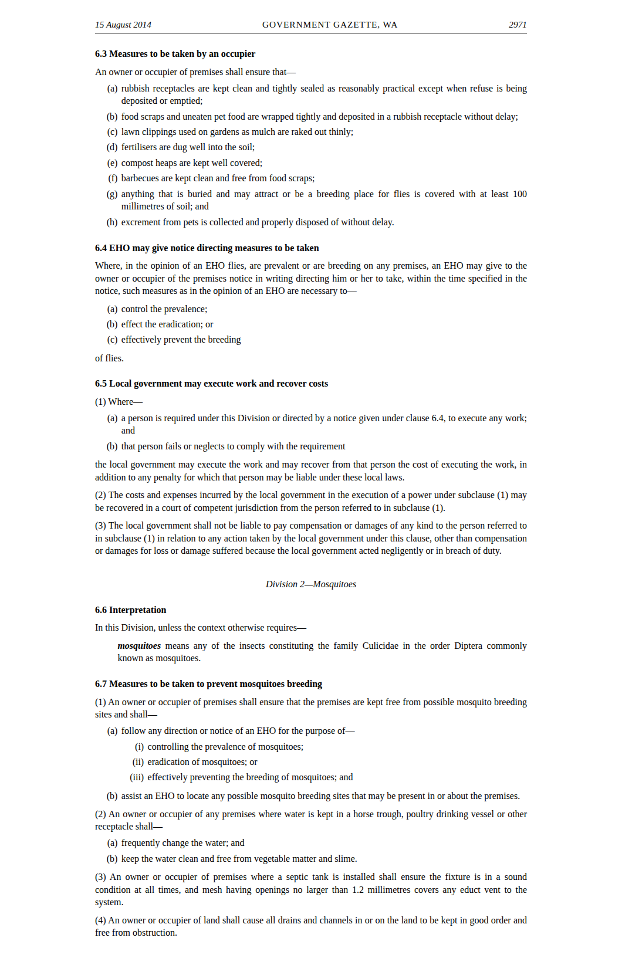15 August 2014 Government Gazette, WA 2971
6.3 Measures to be taken by an occupier
An owner or occupier of premises shall ensure that—
(a) rubbish receptacles are kept clean and tightly sealed as reasonably practical except when refuse is being deposited or emptied;
(b) food scraps and uneaten pet food are wrapped tightly and deposited in a rubbish receptacle without delay;
(c) lawn clippings used on gardens as mulch are raked out thinly;
(d) fertilisers are dug well into the soil;
(e) compost heaps are kept well covered;
(f) barbecues are kept clean and free from food scraps;
(g) anything that is buried and may attract or be a breeding place for flies is covered with at least 100 millimetres of soil; and
(h) excrement from pets is collected and properly disposed of without delay.
6.4 EHO may give notice directing measures to be taken
Where, in the opinion of an EHO flies, are prevalent or are breeding on any premises, an EHO may give to the owner or occupier of the premises notice in writing directing him or her to take, within the time specified in the notice, such measures as in the opinion of an EHO are necessary to—
(a) control the prevalence;
(b) effect the eradication; or
(c) effectively prevent the breeding
of flies.
6.5 Local government may execute work and recover costs
(1) Where—
(a) a person is required under this Division or directed by a notice given under clause 6.4, to execute any work; and
(b) that person fails or neglects to comply with the requirement
the local government may execute the work and may recover from that person the cost of executing the work, in addition to any penalty for which that person may be liable under these local laws.
(2) The costs and expenses incurred by the local government in the execution of a power under subclause (1) may be recovered in a court of competent jurisdiction from the person referred to in subclause (1).
(3) The local government shall not be liable to pay compensation or damages of any kind to the person referred to in subclause (1) in relation to any action taken by the local government under this clause, other than compensation or damages for loss or damage suffered because the local government acted negligently or in breach of duty.
Division 2—Mosquitoes
6.6 Interpretation
In this Division, unless the context otherwise requires—
mosquitoes means any of the insects constituting the family Culicidae in the order Diptera commonly known as mosquitoes.
6.7 Measures to be taken to prevent mosquitoes breeding
(1) An owner or occupier of premises shall ensure that the premises are kept free from possible mosquito breeding sites and shall—
(a) follow any direction or notice of an EHO for the purpose of—
(i) controlling the prevalence of mosquitoes;
(ii) eradication of mosquitoes; or
(iii) effectively preventing the breeding of mosquitoes; and
(b) assist an EHO to locate any possible mosquito breeding sites that may be present in or about the premises.
(2) An owner or occupier of any premises where water is kept in a horse trough, poultry drinking vessel or other receptacle shall—
(a) frequently change the water; and
(b) keep the water clean and free from vegetable matter and slime.
(3) An owner or occupier of premises where a septic tank is installed shall ensure the fixture is in a sound condition at all times, and mesh having openings no larger than 1.2 millimetres covers any educt vent to the system.
(4) An owner or occupier of land shall cause all drains and channels in or on the land to be kept in good order and free from obstruction.